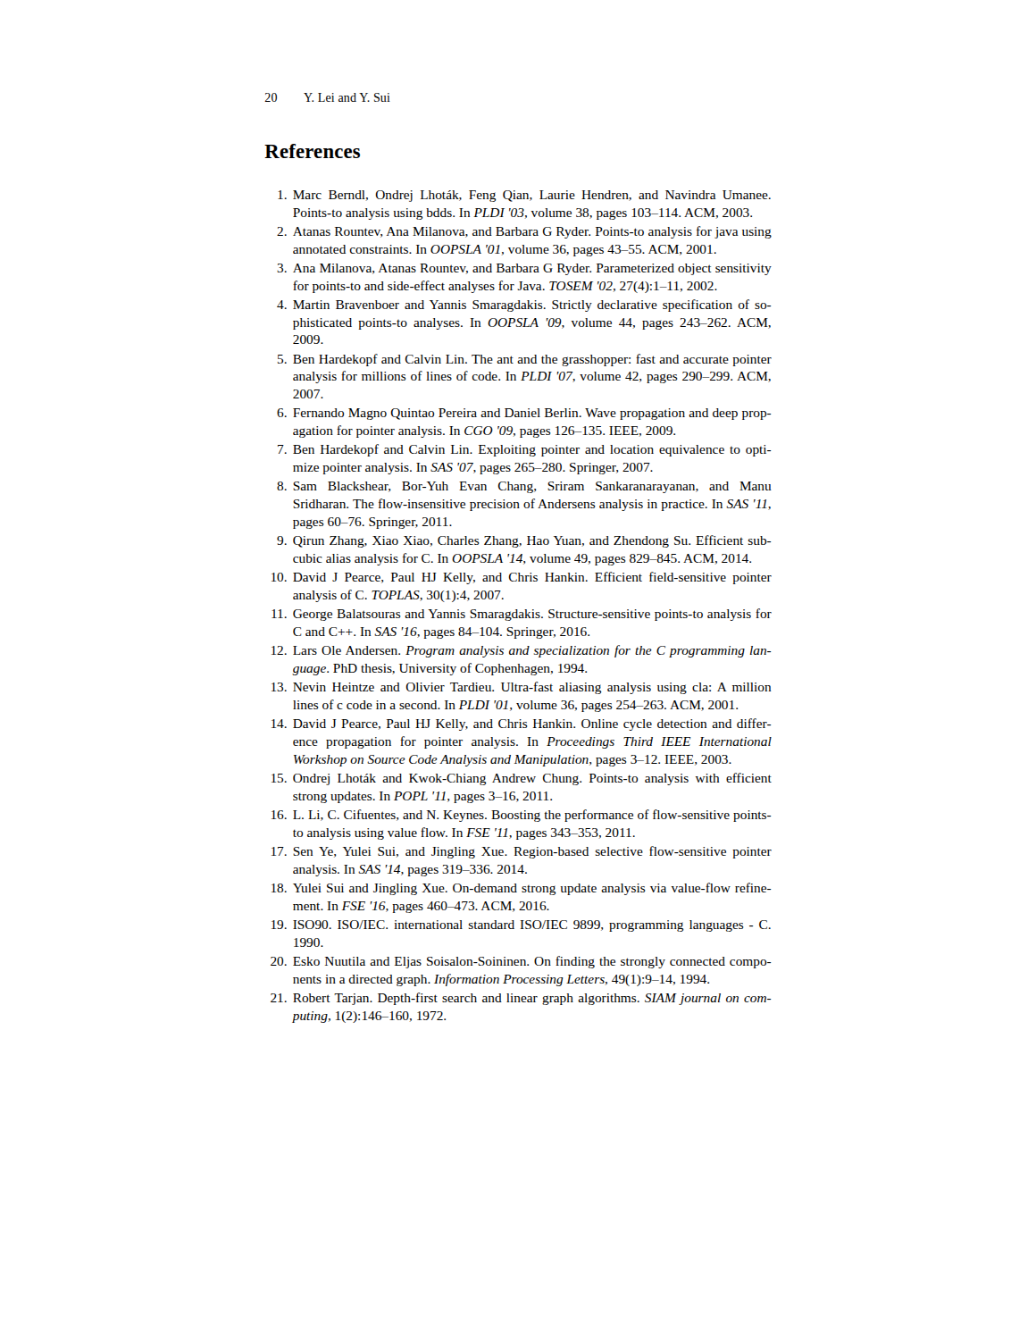20 Y. Lei and Y. Sui
References
Marc Berndl, Ondrej Lhoták, Feng Qian, Laurie Hendren, and Navindra Umanee. Points-to analysis using bdds. In PLDI '03, volume 38, pages 103–114. ACM, 2003.
Atanas Rountev, Ana Milanova, and Barbara G Ryder. Points-to analysis for java using annotated constraints. In OOPSLA '01, volume 36, pages 43–55. ACM, 2001.
Ana Milanova, Atanas Rountev, and Barbara G Ryder. Parameterized object sensitivity for points-to and side-effect analyses for Java. TOSEM '02, 27(4):1–11, 2002.
Martin Bravenboer and Yannis Smaragdakis. Strictly declarative specification of sophisticated points-to analyses. In OOPSLA '09, volume 44, pages 243–262. ACM, 2009.
Ben Hardekopf and Calvin Lin. The ant and the grasshopper: fast and accurate pointer analysis for millions of lines of code. In PLDI '07, volume 42, pages 290–299. ACM, 2007.
Fernando Magno Quintao Pereira and Daniel Berlin. Wave propagation and deep propagation for pointer analysis. In CGO '09, pages 126–135. IEEE, 2009.
Ben Hardekopf and Calvin Lin. Exploiting pointer and location equivalence to optimize pointer analysis. In SAS '07, pages 265–280. Springer, 2007.
Sam Blackshear, Bor-Yuh Evan Chang, Sriram Sankaranarayanan, and Manu Sridharan. The flow-insensitive precision of Andersens analysis in practice. In SAS '11, pages 60–76. Springer, 2011.
Qirun Zhang, Xiao Xiao, Charles Zhang, Hao Yuan, and Zhendong Su. Efficient subcubic alias analysis for C. In OOPSLA '14, volume 49, pages 829–845. ACM, 2014.
David J Pearce, Paul HJ Kelly, and Chris Hankin. Efficient field-sensitive pointer analysis of C. TOPLAS, 30(1):4, 2007.
George Balatsouras and Yannis Smaragdakis. Structure-sensitive points-to analysis for C and C++. In SAS '16, pages 84–104. Springer, 2016.
Lars Ole Andersen. Program analysis and specialization for the C programming language. PhD thesis, University of Cophenhagen, 1994.
Nevin Heintze and Olivier Tardieu. Ultra-fast aliasing analysis using cla: A million lines of c code in a second. In PLDI '01, volume 36, pages 254–263. ACM, 2001.
David J Pearce, Paul HJ Kelly, and Chris Hankin. Online cycle detection and difference propagation for pointer analysis. In Proceedings Third IEEE International Workshop on Source Code Analysis and Manipulation, pages 3–12. IEEE, 2003.
Ondrej Lhoták and Kwok-Chiang Andrew Chung. Points-to analysis with efficient strong updates. In POPL '11, pages 3–16, 2011.
L. Li, C. Cifuentes, and N. Keynes. Boosting the performance of flow-sensitive points-to analysis using value flow. In FSE '11, pages 343–353, 2011.
Sen Ye, Yulei Sui, and Jingling Xue. Region-based selective flow-sensitive pointer analysis. In SAS '14, pages 319–336. 2014.
Yulei Sui and Jingling Xue. On-demand strong update analysis via value-flow refinement. In FSE '16, pages 460–473. ACM, 2016.
ISO90. ISO/IEC. international standard ISO/IEC 9899, programming languages - C. 1990.
Esko Nuutila and Eljas Soisalon-Soininen. On finding the strongly connected components in a directed graph. Information Processing Letters, 49(1):9–14, 1994.
Robert Tarjan. Depth-first search and linear graph algorithms. SIAM journal on computing, 1(2):146–160, 1972.